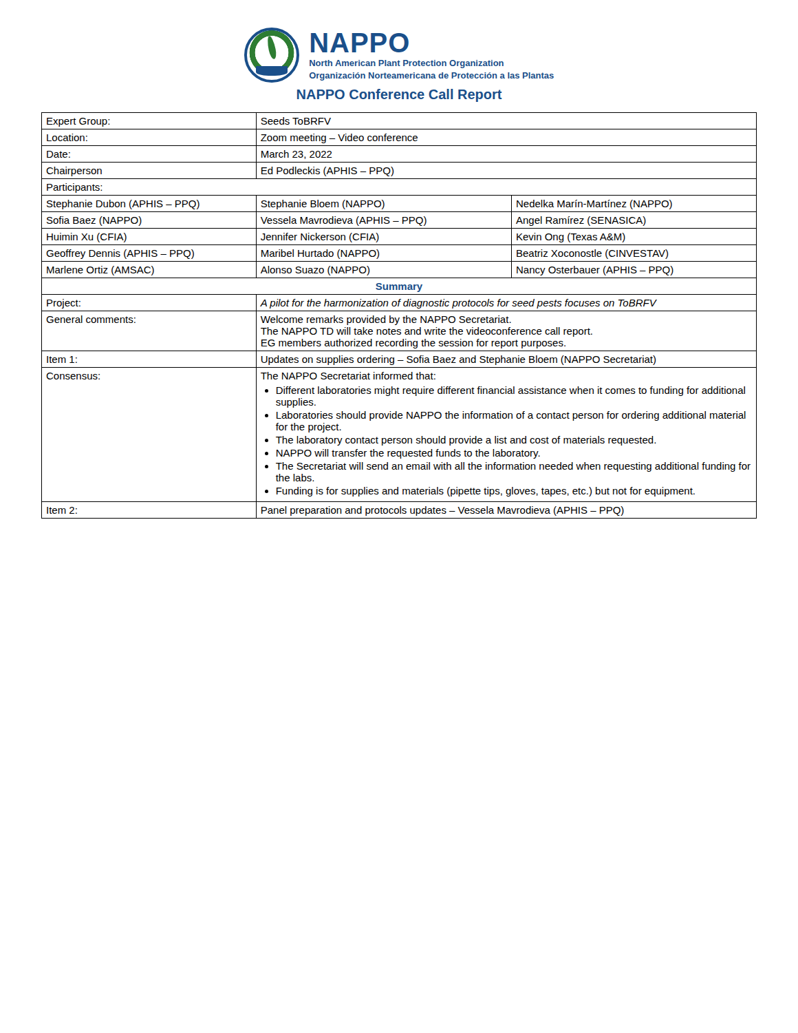NAPPO
North American Plant Protection Organization
Organización Norteamericana de Protección a las Plantas
NAPPO Conference Call Report
| Expert Group: | Seeds ToBRFV |
| Location: | Zoom meeting – Video conference |
| Date: | March 23, 2022 |
| Chairperson | Ed Podleckis (APHIS – PPQ) |
| Participants: |
| Stephanie Dubon (APHIS – PPQ) | Stephanie Bloem (NAPPO) | Nedelka Marín-Martínez (NAPPO) |
| Sofia Baez (NAPPO) | Vessela Mavrodieva (APHIS – PPQ) | Angel Ramírez (SENASICA) |
| Huimin Xu (CFIA) | Jennifer Nickerson (CFIA) | Kevin Ong (Texas A&M) |
| Geoffrey Dennis (APHIS – PPQ) | Maribel Hurtado (NAPPO) | Beatriz Xoconostle (CINVESTAV) |
| Marlene Ortiz (AMSAC) | Alonso Suazo (NAPPO) | Nancy Osterbauer (APHIS – PPQ) |
| Summary |
| Project: | A pilot for the harmonization of diagnostic protocols for seed pests focuses on ToBRFV |
| General comments: | Welcome remarks provided by the NAPPO Secretariat. The NAPPO TD will take notes and write the videoconference call report. EG members authorized recording the session for report purposes. |
| Item 1: | Updates on supplies ordering – Sofia Baez and Stephanie Bloem (NAPPO Secretariat) |
| Consensus: | The NAPPO Secretariat informed that: Different laboratories might require different financial assistance when it comes to funding for additional supplies. Laboratories should provide NAPPO the information of a contact person for ordering additional material for the project. The laboratory contact person should provide a list and cost of materials requested. NAPPO will transfer the requested funds to the laboratory. The Secretariat will send an email with all the information needed when requesting additional funding for the labs. Funding is for supplies and materials (pipette tips, gloves, tapes, etc.) but not for equipment. |
| Item 2: | Panel preparation and protocols updates – Vessela Mavrodieva (APHIS – PPQ) |